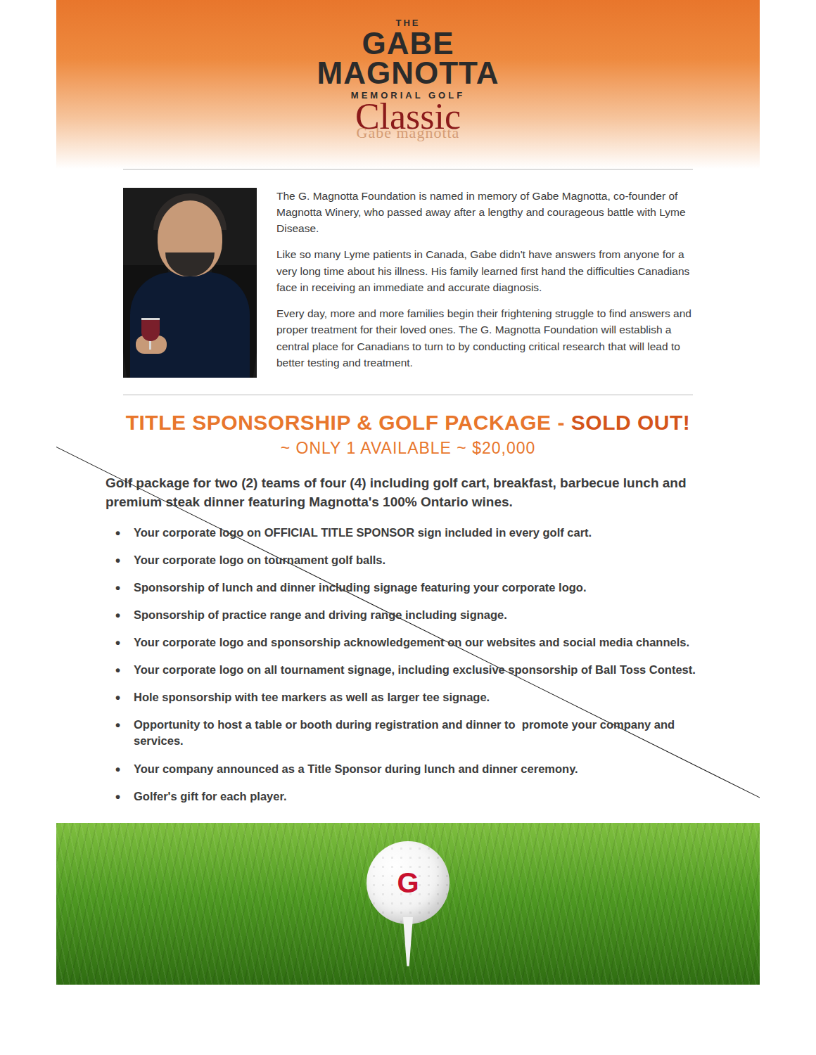THE
GABE
MAGNOTTA
MEMORIAL GOLF
Classic
Gabe magnotta
The G. Magnotta Foundation is named in memory of Gabe Magnotta, co-founder of Magnotta Winery, who passed away after a lengthy and courageous battle with Lyme Disease.
Like so many Lyme patients in Canada, Gabe didn't have answers from anyone for a very long time about his illness. His family learned first hand the difficulties Canadians face in receiving an immediate and accurate diagnosis.
Every day, more and more families begin their frightening struggle to find answers and proper treatment for their loved ones. The G. Magnotta Foundation will establish a central place for Canadians to turn to by conducting critical research that will lead to better testing and treatment.
TITLE SPONSORSHIP & GOLF PACKAGE - SOLD OUT!
~ ONLY 1 AVAILABLE ~ $20,000
Golf package for two (2) teams of four (4) including golf cart, breakfast, barbecue lunch and premium steak dinner featuring Magnotta's 100% Ontario wines.
Your corporate logo on OFFICIAL TITLE SPONSOR sign included in every golf cart.
Your corporate logo on tournament golf balls.
Sponsorship of lunch and dinner including signage featuring your corporate logo.
Sponsorship of practice range and driving range including signage.
Your corporate logo and sponsorship acknowledgement on our websites and social media channels.
Your corporate logo on all tournament signage, including exclusive sponsorship of Ball Toss Contest.
Hole sponsorship with tee markers as well as larger tee signage.
Opportunity to host a table or booth during registration and dinner to promote your company and services.
Your company announced as a Title Sponsor during lunch and dinner ceremony.
Golfer's gift for each player.
G